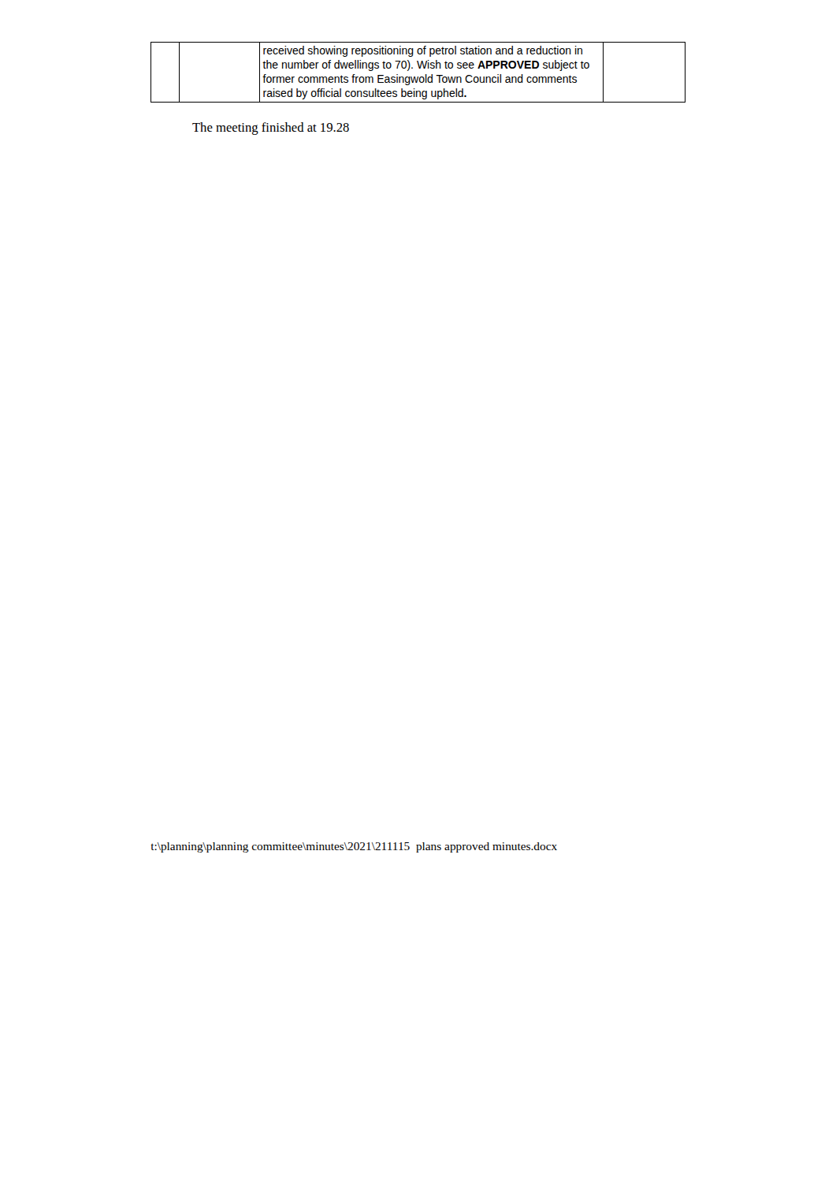| | | received showing repositioning of petrol station and a reduction in the number of dwellings to 70). Wish to see APPROVED subject to former comments from Easingwold Town Council and comments raised by official consultees being upheld . | |
The meeting finished at 19.28
t:\planning\planning committee\minutes\2021\211115 plans approved minutes.docx